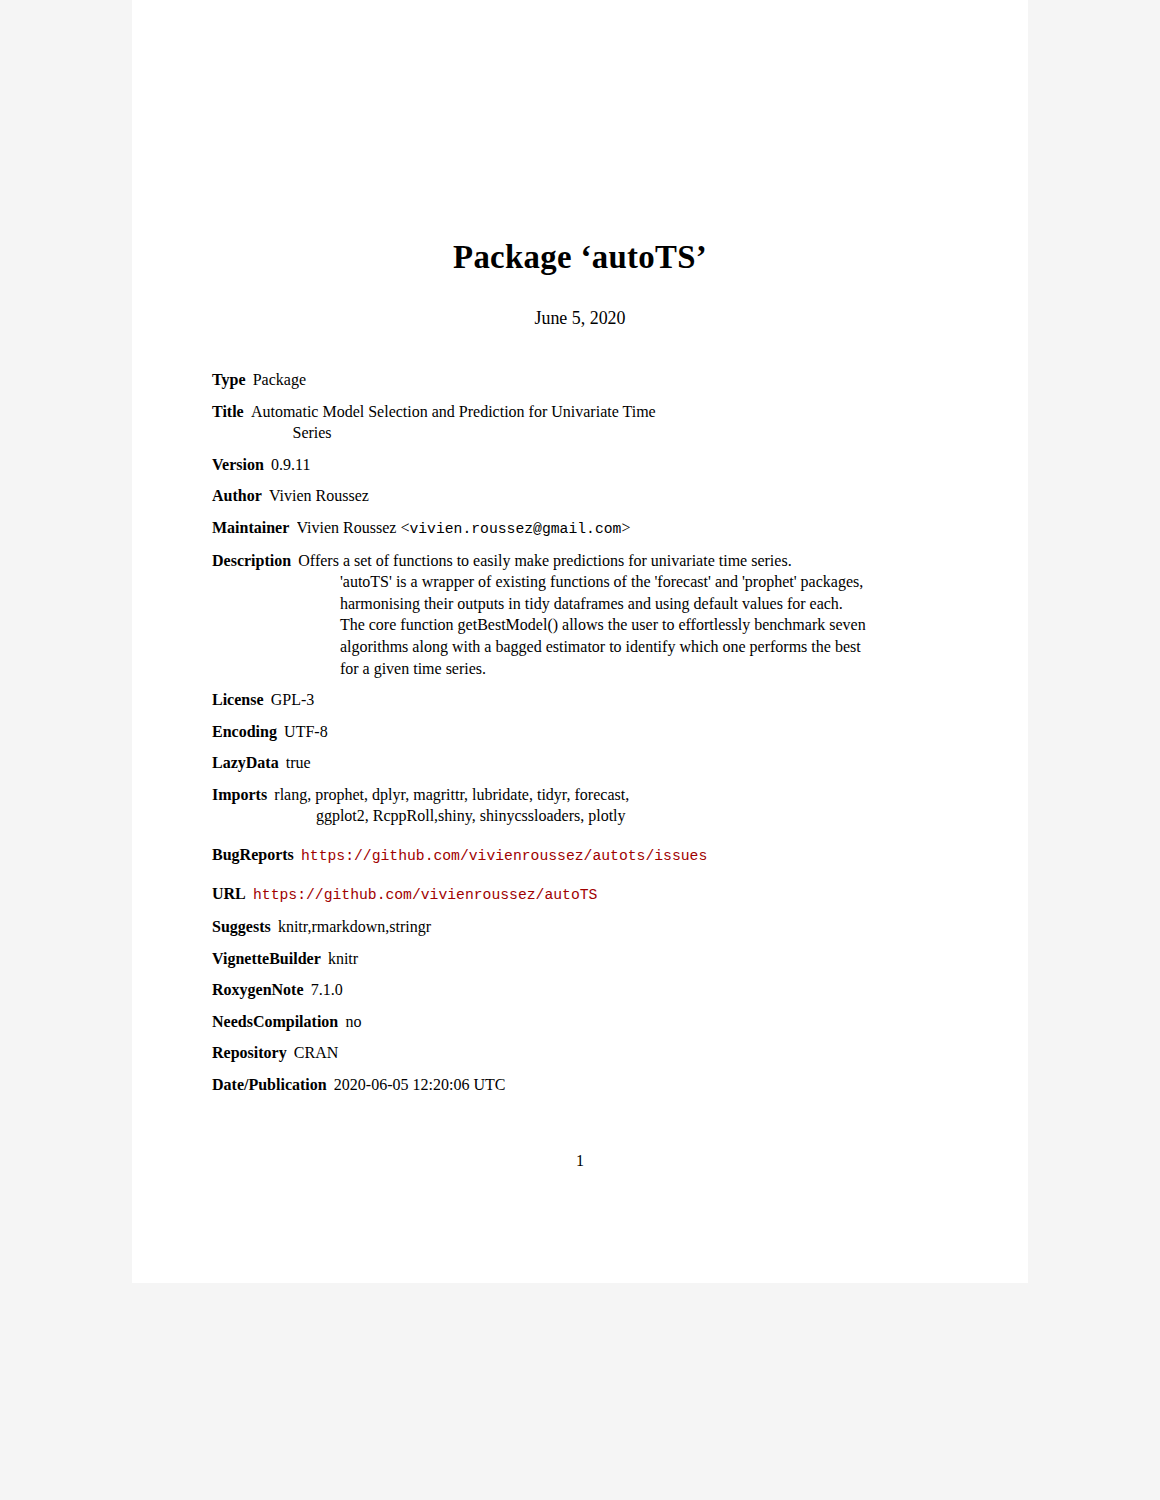Package ‘autoTS’
June 5, 2020
Type
Package
Title
Automatic Model Selection and Prediction for Univariate Time
Series
Version
0.9.11
Author
Vivien Roussez
Maintainer
Vivien Roussez <vivien.roussez@gmail.com>
Description
Offers a set of functions to easily make predictions for univariate time series. 'autoTS' is a wrapper of existing functions of the 'forecast' and 'prophet' packages, harmonising their outputs in tidy dataframes and using default values for each. The core function getBestModel() allows the user to effortlessly benchmark seven algorithms along with a bagged estimator to identify which one performs the best for a given time series.
License
GPL-3
Encoding
UTF-8
LazyData
true
Imports
rlang, prophet, dplyr, magrittr, lubridate, tidyr, forecast, ggplot2, RcppRoll,shiny, shinycssloaders, plotly
BugReports
https://github.com/vivienroussez/autots/issues
URL
https://github.com/vivienroussez/autoTS
Suggests
knitr,rmarkdown,stringr
VignetteBuilder
knitr
RoxygenNote
7.1.0
NeedsCompilation
no
Repository
CRAN
Date/Publication
2020-06-05 12:20:06 UTC
1